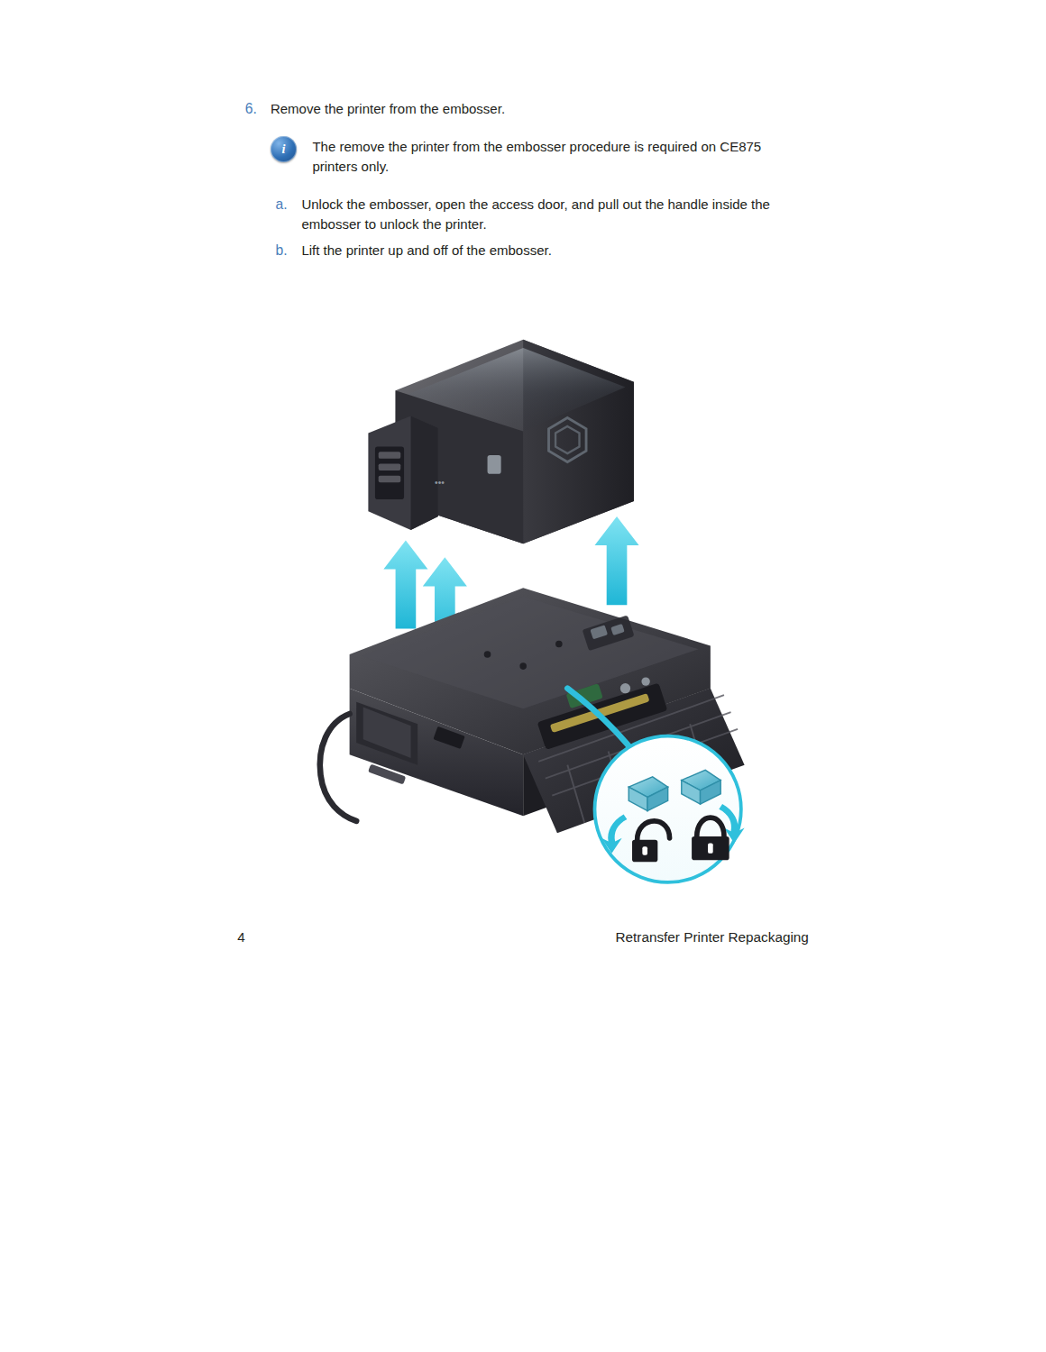6. Remove the printer from the embosser.
i
The remove the printer from the embosser procedure is required on CE875 printers only.
a. Unlock the embosser, open the access door, and pull out the handle inside the embosser to unlock the printer.
b. Lift the printer up and off of the embosser.
•••
4
Retransfer Printer Repackaging